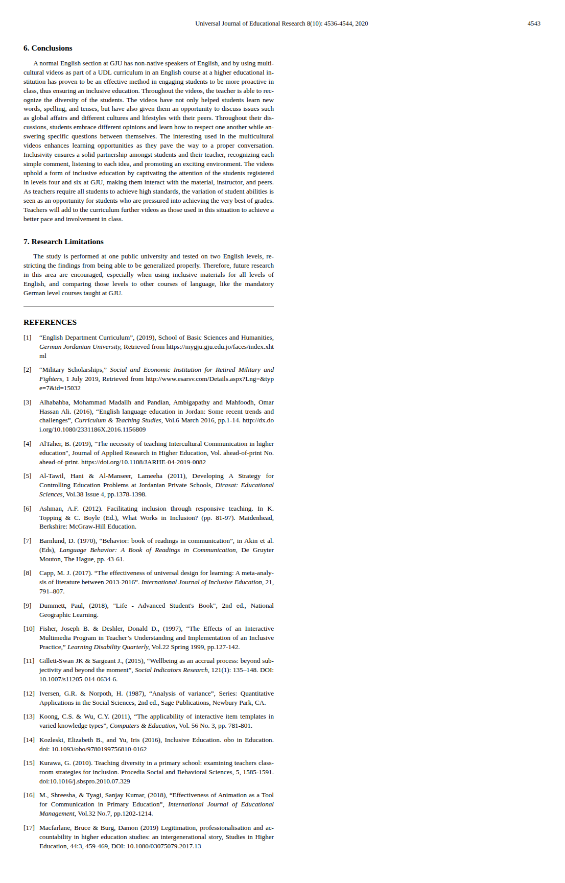Universal Journal of Educational Research 8(10): 4536-4544, 2020 4543
6. Conclusions
A normal English section at GJU has non-native speakers of English, and by using multicultural videos as part of a UDL curriculum in an English course at a higher educational institution has proven to be an effective method in engaging students to be more proactive in class, thus ensuring an inclusive education. Throughout the videos, the teacher is able to recognize the diversity of the students. The videos have not only helped students learn new words, spelling, and tenses, but have also given them an opportunity to discuss issues such as global affairs and different cultures and lifestyles with their peers. Throughout their discussions, students embrace different opinions and learn how to respect one another while answering specific questions between themselves. The interesting used in the multicultural videos enhances learning opportunities as they pave the way to a proper conversation. Inclusivity ensures a solid partnership amongst students and their teacher, recognizing each simple comment, listening to each idea, and promoting an exciting environment. The videos uphold a form of inclusive education by captivating the attention of the students registered in levels four and six at GJU, making them interact with the material, instructor, and peers. As teachers require all students to achieve high standards, the variation of student abilities is seen as an opportunity for students who are pressured into achieving the very best of grades. Teachers will add to the curriculum further videos as those used in this situation to achieve a better pace and involvement in class.
7. Research Limitations
The study is performed at one public university and tested on two English levels, restricting the findings from being able to be generalized properly. Therefore, future research in this area are encouraged, especially when using inclusive materials for all levels of English, and comparing those levels to other courses of language, like the mandatory German level courses taught at GJU.
REFERENCES
“English Department Curriculum”, (2019), School of Basic Sciences and Humanities, German Jordanian University, Retrieved from https://mygju.gju.edu.jo/faces/index.xhtml
“Military Scholarships,” Social and Economic Institution for Retired Military and Fighters, 1 July 2019, Retrieved from http://www.esarsv.com/Details.aspx?Lng=&type=7&id=15032
Alhabahba, Mohammad Madallh and Pandian, Ambigapathy and Mahfoodh, Omar Hassan Ali. (2016), “English language education in Jordan: Some recent trends and challenges”, Curriculum & Teaching Studies, Vol.6 March 2016, pp.1-14. http://dx.doi.org/10.1080/2331186X.2016.1156809
AlTaher, B. (2019), "The necessity of teaching Intercultural Communication in higher education", Journal of Applied Research in Higher Education, Vol. ahead-of-print No. ahead-of-print. https://doi.org/10.1108/JARHE-04-2019-0082
Al-Tawil, Hani & Al-Manseer, Lameeha (2011), Developing A Strategy for Controlling Education Problems at Jordanian Private Schools, Dirasat: Educational Sciences, Vol.38 Issue 4, pp.1378-1398.
Ashman, A.F. (2012). Facilitating inclusion through responsive teaching. In K. Topping & C. Boyle (Ed.), What Works in Inclusion? (pp. 81-97). Maidenhead, Berkshire: McGraw-Hill Education.
Barnlund, D. (1970), “Behavior: book of readings in communication”, in Akin et al. (Eds), Language Behavior: A Book of Readings in Communication, De Gruyter Mouton, The Hague, pp. 43-61.
Capp, M. J. (2017). “The effectiveness of universal design for learning: A meta-analysis of literature between 2013-2016”. International Journal of Inclusive Education, 21, 791–807.
Dummett, Paul, (2018), "Life - Advanced Student's Book", 2nd ed., National Geographic Learning.
Fisher, Joseph B. & Deshler, Donald D., (1997), “The Effects of an Interactive Multimedia Program in Teacher’s Understanding and Implementation of an Inclusive Practice,” Learning Disability Quarterly, Vol.22 Spring 1999, pp.127-142.
Gillett-Swan JK & Sargeant J., (2015), “Wellbeing as an accrual process: beyond subjectivity and beyond the moment”, Social Indicators Research, 121(1): 135–148. DOI: 10.1007/s11205-014-0634-6.
Iversen, G.R. & Norpoth, H. (1987), “Analysis of variance”, Series: Quantitative Applications in the Social Sciences, 2nd ed., Sage Publications, Newbury Park, CA.
Koong, C.S. & Wu, C.Y. (2011), “The applicability of interactive item templates in varied knowledge types”, Computers & Education, Vol. 56 No. 3, pp. 781-801.
Kozleski, Elizabeth B., and Yu, Iris (2016), Inclusive Education. obo in Education. doi: 10.1093/obo/9780199756810-0162
Kurawa, G. (2010). Teaching diversity in a primary school: examining teachers classroom strategies for inclusion. Procedia Social and Behavioral Sciences, 5, 1585-1591. doi:10.1016/j.sbspro.2010.07.329
M., Shreesha, & Tyagi, Sanjay Kumar, (2018), “Effectiveness of Animation as a Tool for Communication in Primary Education”, International Journal of Educational Management, Vol.32 No.7, pp.1202-1214.
Macfarlane, Bruce & Burg, Damon (2019) Legitimation, professionalisation and accountability in higher education studies: an intergenerational story, Studies in Higher Education, 44:3, 459-469, DOI: 10.1080/03075079.2017.13